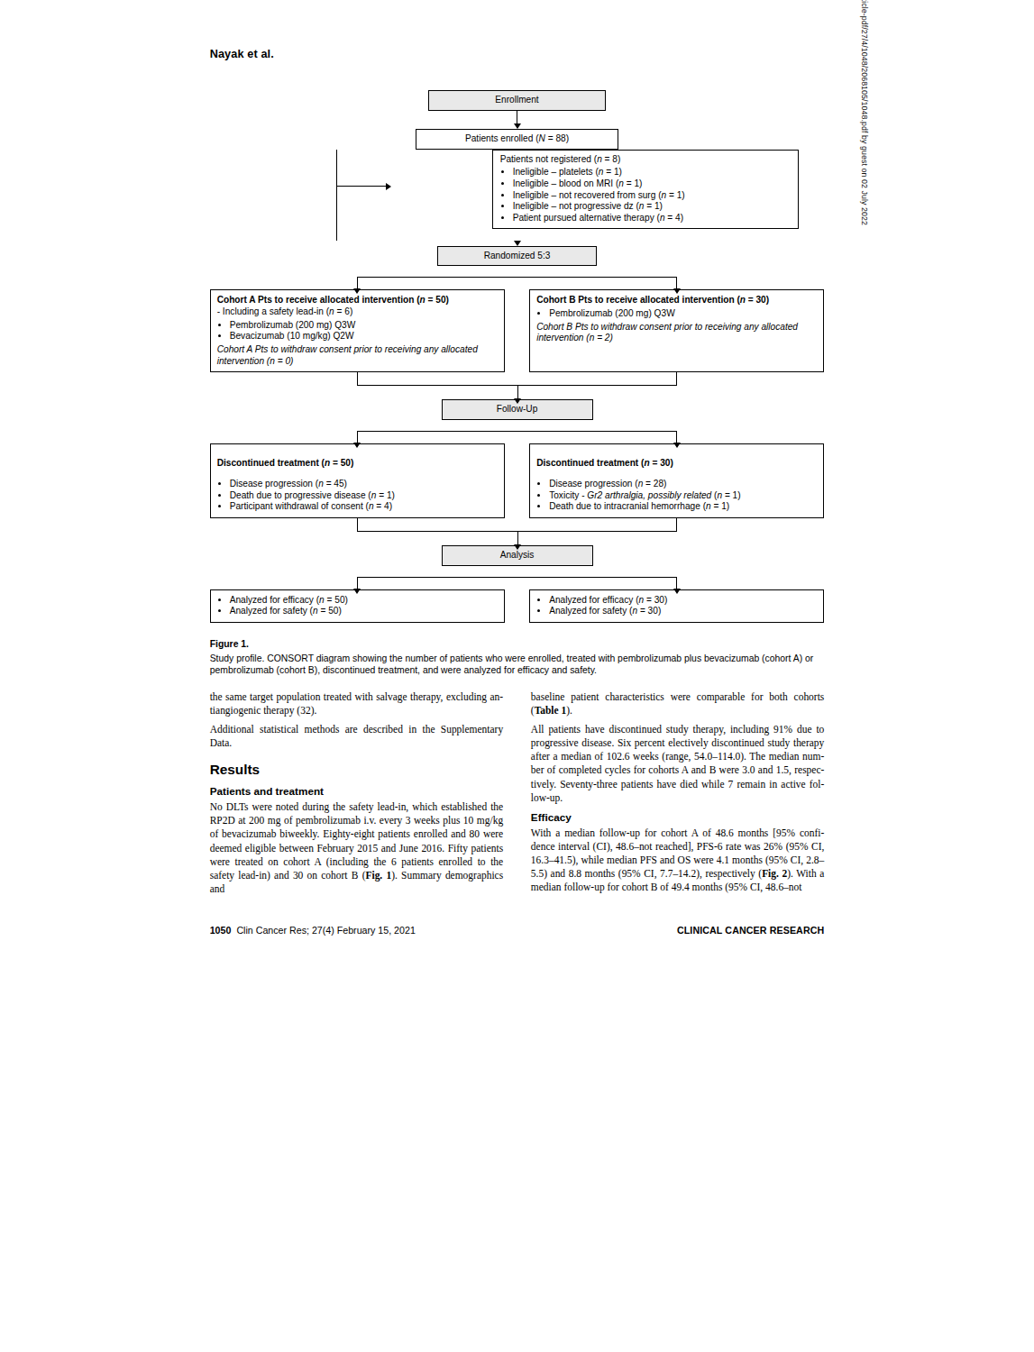Nayak et al.
Downloaded from http://aacrjournals.org/clincancerres/article-pdf/27/4/1048/2068105/1048.pdf by guest on 02 July 2022
Enrollment
Patients enrolled (N = 88)
Patients not registered (n = 8)
Ineligible – platelets (n = 1)
Ineligible – blood on MRI (n = 1)
Ineligible – not recovered from surg (n = 1)
Ineligible – not progressive dz (n = 1)
Patient pursued alternative therapy (n = 4)
Randomized 5:3
Cohort A Pts to receive allocated intervention (n = 50)
- Including a safety lead-in (n = 6)
Pembrolizumab (200 mg) Q3W
Bevacizumab (10 mg/kg) Q2W
Cohort A Pts to withdraw consent prior to receiving any allocated intervention (n = 0)
Cohort B Pts to receive allocated intervention (n = 30)
Pembrolizumab (200 mg) Q3W
Cohort B Pts to withdraw consent prior to receiving any allocated intervention (n = 2)
Follow-Up
Discontinued treatment (n = 50)
Disease progression (n = 45)
Death due to progressive disease (n = 1)
Participant withdrawal of consent (n = 4)
Discontinued treatment (n = 30)
Disease progression (n = 28)
Toxicity - Gr2 arthralgia, possibly related (n = 1)
Death due to intracranial hemorrhage (n = 1)
Analysis
Analyzed for efficacy (n = 50)
Analyzed for safety (n = 50)
Analyzed for efficacy (n = 30)
Analyzed for safety (n = 30)
Figure 1. Study profile. CONSORT diagram showing the number of patients who were enrolled, treated with pembrolizumab plus bevacizumab (cohort A) or pembrolizumab (cohort B), discontinued treatment, and were analyzed for efficacy and safety.
the same target population treated with salvage therapy, excluding antiangiogenic therapy (32).
Additional statistical methods are described in the Supplementary Data.
Results
Patients and treatment
No DLTs were noted during the safety lead-in, which established the RP2D at 200 mg of pembrolizumab i.v. every 3 weeks plus 10 mg/kg of bevacizumab biweekly. Eighty-eight patients enrolled and 80 were deemed eligible between February 2015 and June 2016. Fifty patients were treated on cohort A (including the 6 patients enrolled to the safety lead-in) and 30 on cohort B (Fig. 1). Summary demographics and
baseline patient characteristics were comparable for both cohorts (Table 1).
All patients have discontinued study therapy, including 91% due to progressive disease. Six percent electively discontinued study therapy after a median of 102.6 weeks (range, 54.0–114.0). The median number of completed cycles for cohorts A and B were 3.0 and 1.5, respectively. Seventy-three patients have died while 7 remain in active follow-up.
Efficacy
With a median follow-up for cohort A of 48.6 months [95% confidence interval (CI), 48.6–not reached], PFS-6 rate was 26% (95% CI, 16.3–41.5), while median PFS and OS were 4.1 months (95% CI, 2.8–5.5) and 8.8 months (95% CI, 7.7–14.2), respectively (Fig. 2). With a median follow-up for cohort B of 49.4 months (95% CI, 48.6–not
1050 Clin Cancer Res; 27(4) February 15, 2021
CLINICAL CANCER RESEARCH